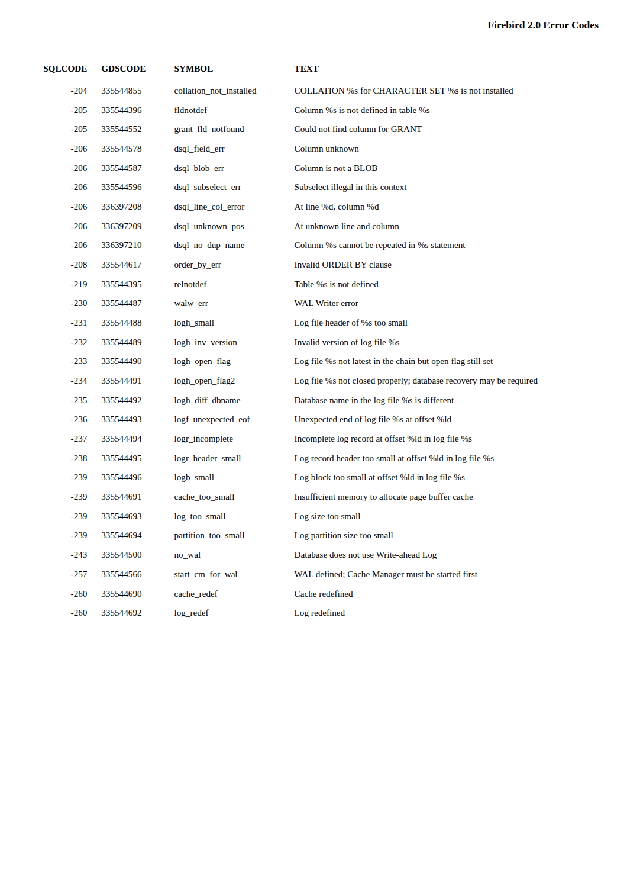Firebird 2.0 Error Codes
| SQLCODE | GDSCODE | SYMBOL | TEXT |
| --- | --- | --- | --- |
| -204 | 335544855 | collation_not_installed | COLLATION %s for CHARACTER SET %s is not installed |
| -205 | 335544396 | fldnotdef | Column %s is not defined in table %s |
| -205 | 335544552 | grant_fld_notfound | Could not find column for GRANT |
| -206 | 335544578 | dsql_field_err | Column unknown |
| -206 | 335544587 | dsql_blob_err | Column is not a BLOB |
| -206 | 335544596 | dsql_subselect_err | Subselect illegal in this context |
| -206 | 336397208 | dsql_line_col_error | At line %d, column %d |
| -206 | 336397209 | dsql_unknown_pos | At unknown line and column |
| -206 | 336397210 | dsql_no_dup_name | Column %s cannot be repeated in %s statement |
| -208 | 335544617 | order_by_err | Invalid ORDER BY clause |
| -219 | 335544395 | relnotdef | Table %s is not defined |
| -230 | 335544487 | walw_err | WAL Writer error |
| -231 | 335544488 | logh_small | Log file header of %s too small |
| -232 | 335544489 | logh_inv_version | Invalid version of log file %s |
| -233 | 335544490 | logh_open_flag | Log file %s not latest in the chain but open flag still set |
| -234 | 335544491 | logh_open_flag2 | Log file %s not closed properly; database recovery may be required |
| -235 | 335544492 | logh_diff_dbname | Database name in the log file %s is different |
| -236 | 335544493 | logf_unexpected_eof | Unexpected end of log file %s at offset %ld |
| -237 | 335544494 | logr_incomplete | Incomplete log record at offset %ld in log file %s |
| -238 | 335544495 | logr_header_small | Log record header too small at offset %ld in log file %s |
| -239 | 335544496 | logb_small | Log block too small at offset %ld in log file %s |
| -239 | 335544691 | cache_too_small | Insufficient memory to allocate page buffer cache |
| -239 | 335544693 | log_too_small | Log size too small |
| -239 | 335544694 | partition_too_small | Log partition size too small |
| -243 | 335544500 | no_wal | Database does not use Write-ahead Log |
| -257 | 335544566 | start_cm_for_wal | WAL defined; Cache Manager must be started first |
| -260 | 335544690 | cache_redef | Cache redefined |
| -260 | 335544692 | log_redef | Log redefined |